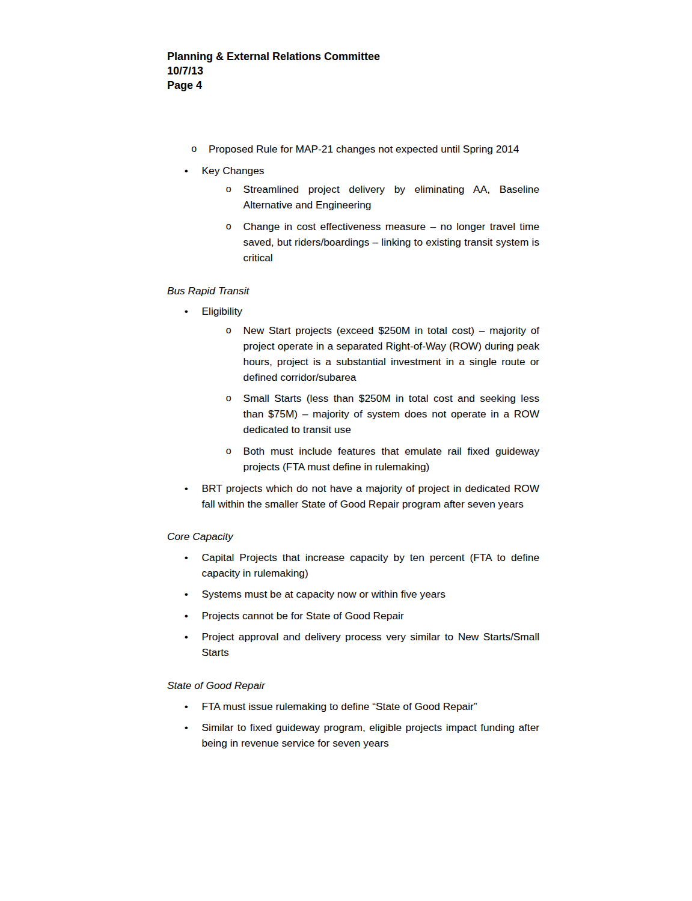Planning & External Relations Committee
10/7/13
Page 4
Proposed Rule for MAP-21 changes not expected until Spring 2014
Key Changes
Streamlined project delivery by eliminating AA, Baseline Alternative and Engineering
Change in cost effectiveness measure – no longer travel time saved, but riders/boardings – linking to existing transit system is critical
Bus Rapid Transit
Eligibility
New Start projects (exceed $250M in total cost) – majority of project operate in a separated Right-of-Way (ROW) during peak hours, project is a substantial investment in a single route or defined corridor/subarea
Small Starts (less than $250M in total cost and seeking less than $75M) – majority of system does not operate in a ROW dedicated to transit use
Both must include features that emulate rail fixed guideway projects (FTA must define in rulemaking)
BRT projects which do not have a majority of project in dedicated ROW fall within the smaller State of Good Repair program after seven years
Core Capacity
Capital Projects that increase capacity by ten percent (FTA to define capacity in rulemaking)
Systems must be at capacity now or within five years
Projects cannot be for State of Good Repair
Project approval and delivery process very similar to New Starts/Small Starts
State of Good Repair
FTA must issue rulemaking to define “State of Good Repair”
Similar to fixed guideway program, eligible projects impact funding after being in revenue service for seven years